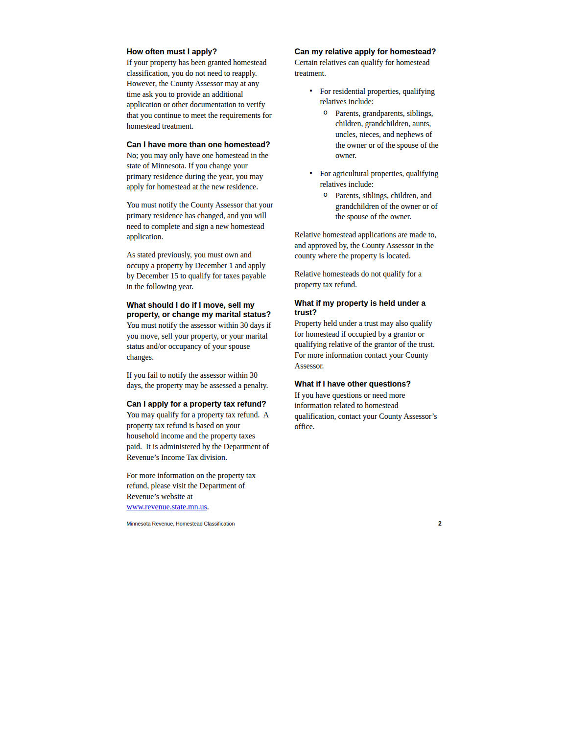How often must I apply?
If your property has been granted homestead classification, you do not need to reapply. However, the County Assessor may at any time ask you to provide an additional application or other documentation to verify that you continue to meet the requirements for homestead treatment.
Can I have more than one homestead?
No; you may only have one homestead in the state of Minnesota. If you change your primary residence during the year, you may apply for homestead at the new residence.
You must notify the County Assessor that your primary residence has changed, and you will need to complete and sign a new homestead application.
As stated previously, you must own and occupy a property by December 1 and apply by December 15 to qualify for taxes payable in the following year.
What should I do if I move, sell my property, or change my marital status?
You must notify the assessor within 30 days if you move, sell your property, or your marital status and/or occupancy of your spouse changes.
If you fail to notify the assessor within 30 days, the property may be assessed a penalty.
Can I apply for a property tax refund?
You may qualify for a property tax refund. A property tax refund is based on your household income and the property taxes paid. It is administered by the Department of Revenue’s Income Tax division.
For more information on the property tax refund, please visit the Department of Revenue’s website at www.revenue.state.mn.us.
Can my relative apply for homestead?
Certain relatives can qualify for homestead treatment.
For residential properties, qualifying relatives include:
Parents, grandparents, siblings, children, grandchildren, aunts, uncles, nieces, and nephews of the owner or of the spouse of the owner.
For agricultural properties, qualifying relatives include:
Parents, siblings, children, and grandchildren of the owner or of the spouse of the owner.
Relative homestead applications are made to, and approved by, the County Assessor in the county where the property is located.
Relative homesteads do not qualify for a property tax refund.
What if my property is held under a trust?
Property held under a trust may also qualify for homestead if occupied by a grantor or qualifying relative of the grantor of the trust. For more information contact your County Assessor.
What if I have other questions?
If you have questions or need more information related to homestead qualification, contact your County Assessor’s office.
Minnesota Revenue, Homestead Classification 2